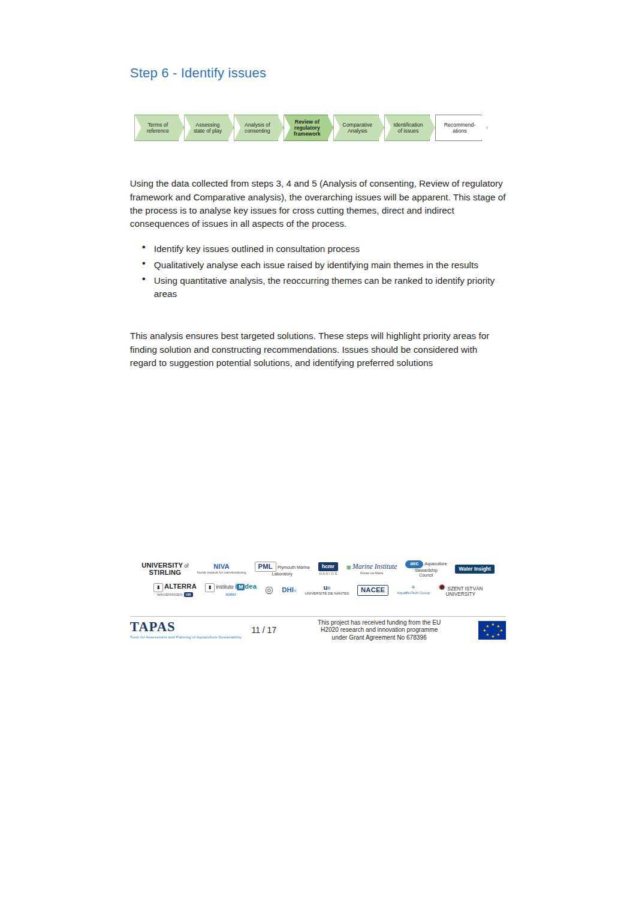Step 6 - Identify issues
Terms of
reference
Assessing
state of play
Analysis of
consenting
Review of
regulatory
framework
Comparative
Analysis
Identification
of issues
Recommend-
ations
Using the data collected from steps 3, 4 and 5 (Analysis of consenting, Review of regulatory framework and Comparative analysis), the overarching issues will be apparent. This stage of the process is to analyse key issues for cross cutting themes, direct and indirect consequences of issues in all aspects of the process.
Identify key issues outlined in consultation process
Qualitatively analyse each issue raised by identifying main themes in the results
Using quantitative analysis, the reoccurring themes can be ranked to identify priority areas
This analysis ensures best targeted solutions. These steps will highlight priority areas for finding solution and constructing recommendations. Issues should be considered with regard to suggestion potential solutions, and identifying preferred solutions
UNIVERSITY of
STIRLING
NIVA
Norsk institutt for vannforskning
PML Plymouth Marine
Laboratory
hcmr
H A N I O S
▦ Marine Institute
Foras na Mara
asc Aquaculture
Stewardship
Council
Water Insight
▮ ALTERRA
WAGENINGEN UR
▮ instituto iMdea
water
◎
DHI≈
un
UNIVERSITÉ DE NANTES
NACEE
≋
AquaBioTech Group
✹ SZENT ISTVÁN
UNIVERSITY
TAPAS
Tools for Assessment and Planning of Aquaculture Sustainability
11 / 17
This project has received funding from the EU
H2020 research and innovation programme
under Grant Agreement No 678396
★ ★ ★ ★ ★ ★ ★ ★